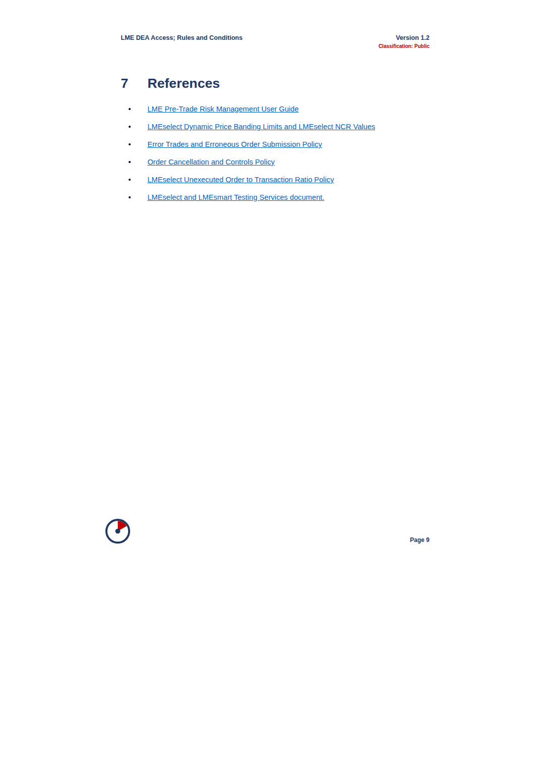LME DEA Access; Rules and Conditions
Version 1.2 Classification: Public
7 References
LME Pre-Trade Risk Management User Guide
LMEselect Dynamic Price Banding Limits and LMEselect NCR Values
Error Trades and Erroneous Order Submission Policy
Order Cancellation and Controls Policy
LMEselect Unexecuted Order to Transaction Ratio Policy
LMEselect and LMEsmart Testing Services document.
Page 9